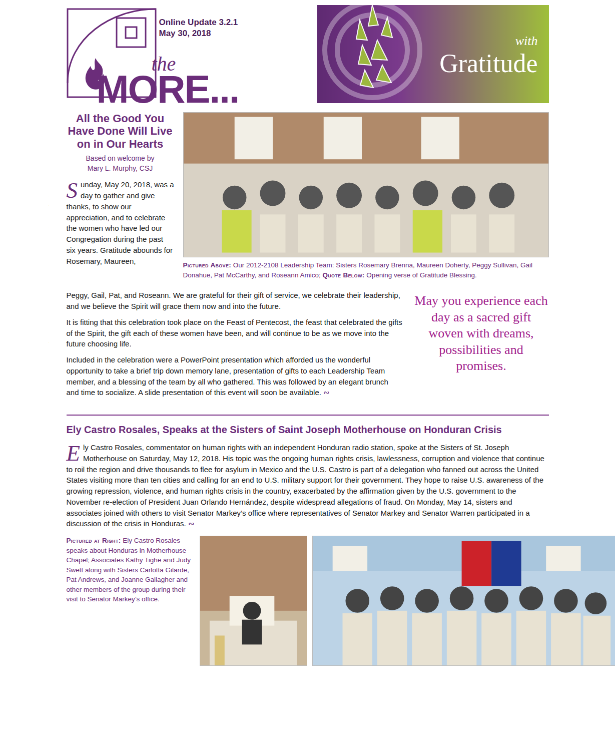Online Update 3.2.1
May 30, 2018
the MORE...
with Gratitude
All the Good You Have Done Will Live on in Our Hearts
Based on welcome by
Mary L. Murphy, CSJ
Sunday, May 20, 2018, was a day to gather and give thanks, to show our appreciation, and to celebrate the women who have led our Congregation during the past six years. Gratitude abounds for Rosemary, Maureen,
Pictured Above: Our 2012-2108 Leadership Team: Sisters Rosemary Brenna, Maureen Doherty, Peggy Sullivan, Gail Donahue, Pat McCarthy, and Roseann Amico; Quote Below: Opening verse of Gratitude Blessing.
Peggy, Gail, Pat, and Roseann. We are grateful for their gift of service, we celebrate their leadership, and we believe the Spirit will grace them now and into the future.
It is fitting that this celebration took place on the Feast of Pentecost, the feast that celebrated the gifts of the Spirit, the gift each of these women have been, and will continue to be as we move into the future choosing life.
Included in the celebration were a PowerPoint presentation which afforded us the wonderful opportunity to take a brief trip down memory lane, presentation of gifts to each Leadership Team member, and a blessing of the team by all who gathered. This was followed by an elegant brunch and time to socialize. A slide presentation of this event will soon be available. ∾
May you experience each day as a sacred gift woven with dreams, possibilities and promises.
Ely Castro Rosales, Speaks at the Sisters of Saint Joseph Motherhouse on Honduran Crisis
Ely Castro Rosales, commentator on human rights with an independent Honduran radio station, spoke at the Sisters of St. Joseph Motherhouse on Saturday, May 12, 2018. His topic was the ongoing human rights crisis, lawlessness, corruption and violence that continue to roil the region and drive thousands to flee for asylum in Mexico and the U.S. Castro is part of a delegation who fanned out across the United States visiting more than ten cities and calling for an end to U.S. military support for their government. They hope to raise U.S. awareness of the growing repression, violence, and human rights crisis in the country, exacerbated by the affirmation given by the U.S. government to the November re-election of President Juan Orlando Hernández, despite widespread allegations of fraud. On Monday, May 14, sisters and associates joined with others to visit Senator Markey’s office where representatives of Senator Markey and Senator Warren participated in a discussion of the crisis in Honduras. ∾
Pictured at Right: Ely Castro Rosales speaks about Honduras in Motherhouse Chapel; Associates Kathy Tighe and Judy Swett along with Sisters Carlotta Gilarde, Pat Andrews, and Joanne Gallagher and other members of the group during their visit to Senator Markey’s office.